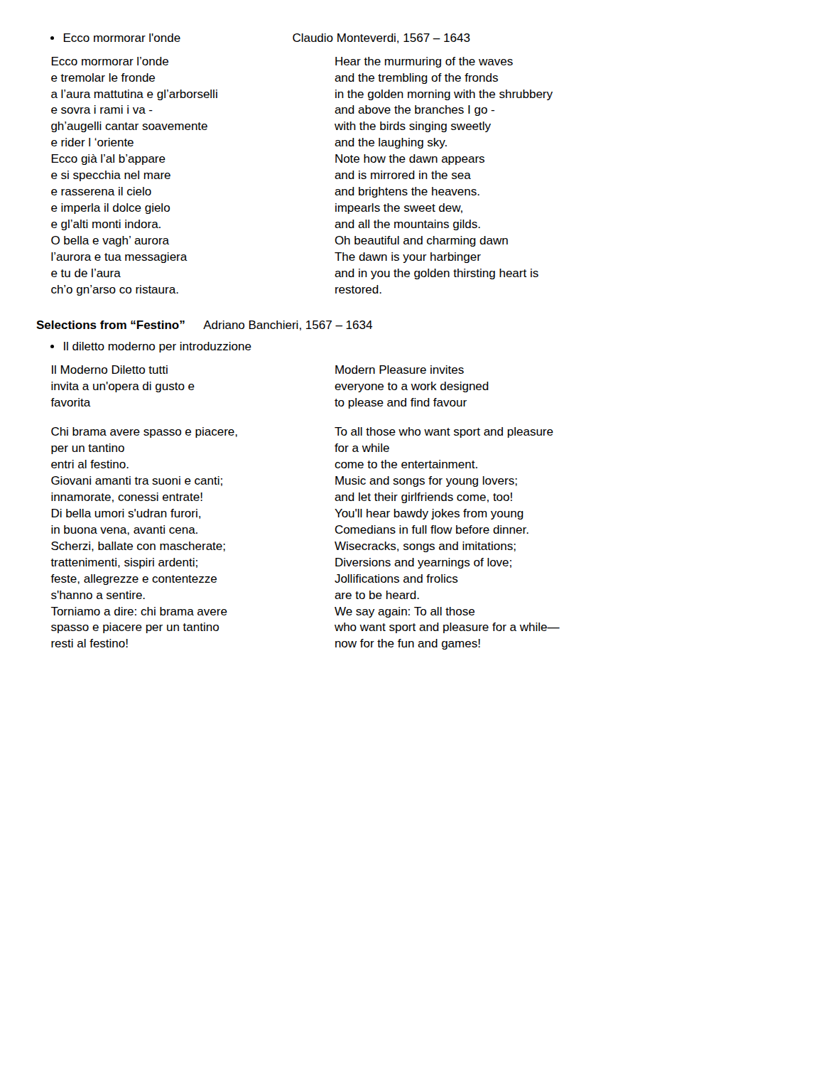Ecco mormorar l'onde Claudio Monteverdi, 1567 – 1643
| Ecco mormorar l’onde | Hear the murmuring of the waves |
| e tremolar le fronde | and the trembling of the fronds |
| a l’aura mattutina e gl’arborselli | in the golden morning with the shrubbery |
| e sovra i rami i va - | and above the branches I go - |
| gh’augelli cantar soavemente | with the birds singing sweetly |
| e rider l ‘oriente | and the laughing sky. |
| Ecco già l’al b’appare | Note how the dawn appears |
| e si specchia nel mare | and is mirrored in the sea |
| e rasserena il cielo | and brightens the heavens. |
| e imperla il dolce gielo | impearls the sweet dew, |
| e gl’alti monti indora. | and all the mountains gilds. |
| O bella e vagh’ aurora | Oh beautiful and charming dawn |
| l’aurora e tua messagiera | The dawn is your harbinger |
| e tu de l’aura | and in you the golden thirsting heart is |
| ch’o gn’arso co ristaura. | restored. |
Selections from “Festino”Adriano Banchieri, 1567 – 1634
Il diletto moderno per introduzzione
| Il Moderno Diletto tutti | Modern Pleasure invites |
| invita a un'opera di gusto e | everyone to a work designed |
| favorita | to please and find favour |
| Chi brama avere spasso e piacere, | To all those who want sport and pleasure |
| per un tantino | for a while |
| entri al festino. | come to the entertainment. |
| Giovani amanti tra suoni e canti; | Music and songs for young lovers; |
| innamorate, conessi entrate! | and let their girlfriends come, too! |
| Di bella umori s'udran furori, | You'll hear bawdy jokes from young |
| in buona vena, avanti cena. | Comedians in full flow before dinner. |
| Scherzi, ballate con mascherate; | Wisecracks, songs and imitations; |
| trattenimenti, sispiri ardenti; | Diversions and yearnings of love; |
| feste, allegrezze e contentezze | Jollifications and frolics |
| s'hanno a sentire. | are to be heard. |
| Torniamo a dire: chi brama avere | We say again: To all those |
| spasso e piacere per un tantino | who want sport and pleasure for a while— |
| resti al festino! | now for the fun and games! |